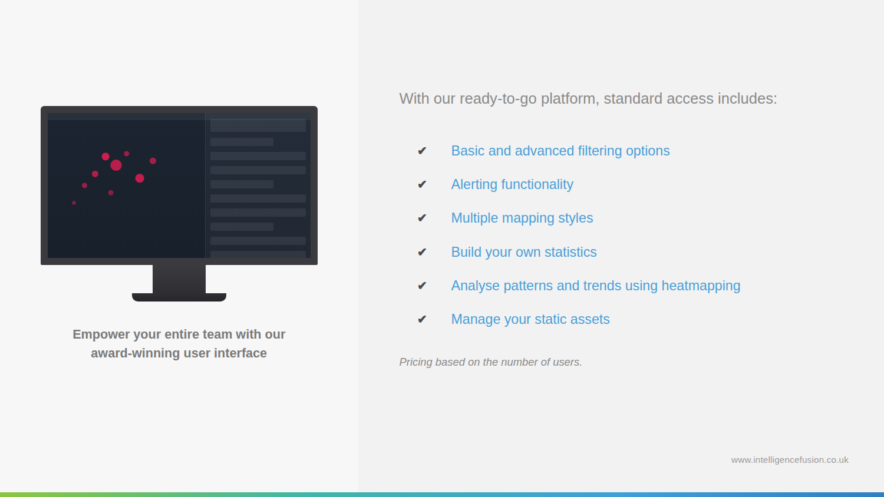Empower your entire team with our
award-winning user interface
With our ready-to-go platform, standard access includes:
Basic and advanced filtering options
Alerting functionality
Multiple mapping styles
Build your own statistics
Analyse patterns and trends using heatmapping
Manage your static assets
Pricing based on the number of users.
www.intelligencefusion.co.uk